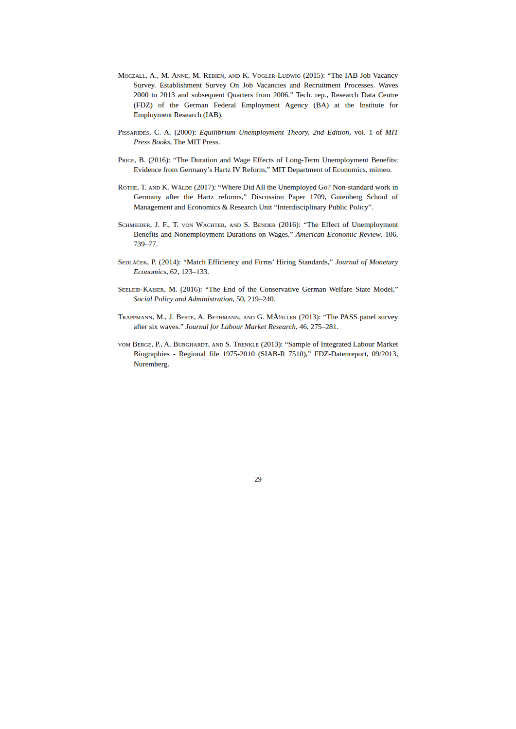Moczall, A., M. Anne, M. Rebien, and K. Vogler-Ludwig (2015): “The IAB Job Vacancy Survey. Establishment Survey On Job Vacancies and Recruitment Processes. Waves 2000 to 2013 and subsequent Quarters from 2006.” Tech. rep., Research Data Centre (FDZ) of the German Federal Employment Agency (BA) at the Institute for Employment Research (IAB).
Pissarides, C. A. (2000): Equilibrium Unemployment Theory, 2nd Edition, vol. 1 of MIT Press Books, The MIT Press.
Price, B. (2016): “The Duration and Wage Effects of Long-Term Unemployment Benefits: Evidence from Germany’s Hartz IV Reform,” MIT Department of Economics, mimeo.
Rothe, T. and K. Wälde (2017): “Where Did All the Unemployed Go? Non-standard work in Germany after the Hartz reforms,” Discussion Paper 1709, Gutenberg School of Management and Economics & Research Unit “Interdisciplinary Public Policy”.
Schmieder, J. F., T. von Wachter, and S. Bender (2016): “The Effect of Unemployment Benefits and Nonemployment Durations on Wages,” American Economic Review, 106, 739–77.
Sedláček, P. (2014): “Match Efficiency and Firms’ Hiring Standards,” Journal of Monetary Economics, 62, 123–133.
Seeleib-Kaiser, M. (2016): “The End of the Conservative German Welfare State Model,” Social Policy and Administration, 50, 219–240.
Trappmann, M., J. Beste, A. Bethmann, and G. MÃ¼ller (2013): “The PASS panel survey after six waves.” Journal for Labour Market Research, 46, 275–281.
vom Berge, P., A. Burghardt, and S. Trenkle (2013): “Sample of Integrated Labour Market Biographies - Regional file 1975-2010 (SIAB-R 7510),” FDZ-Datenreport, 09/2013, Nuremberg.
29